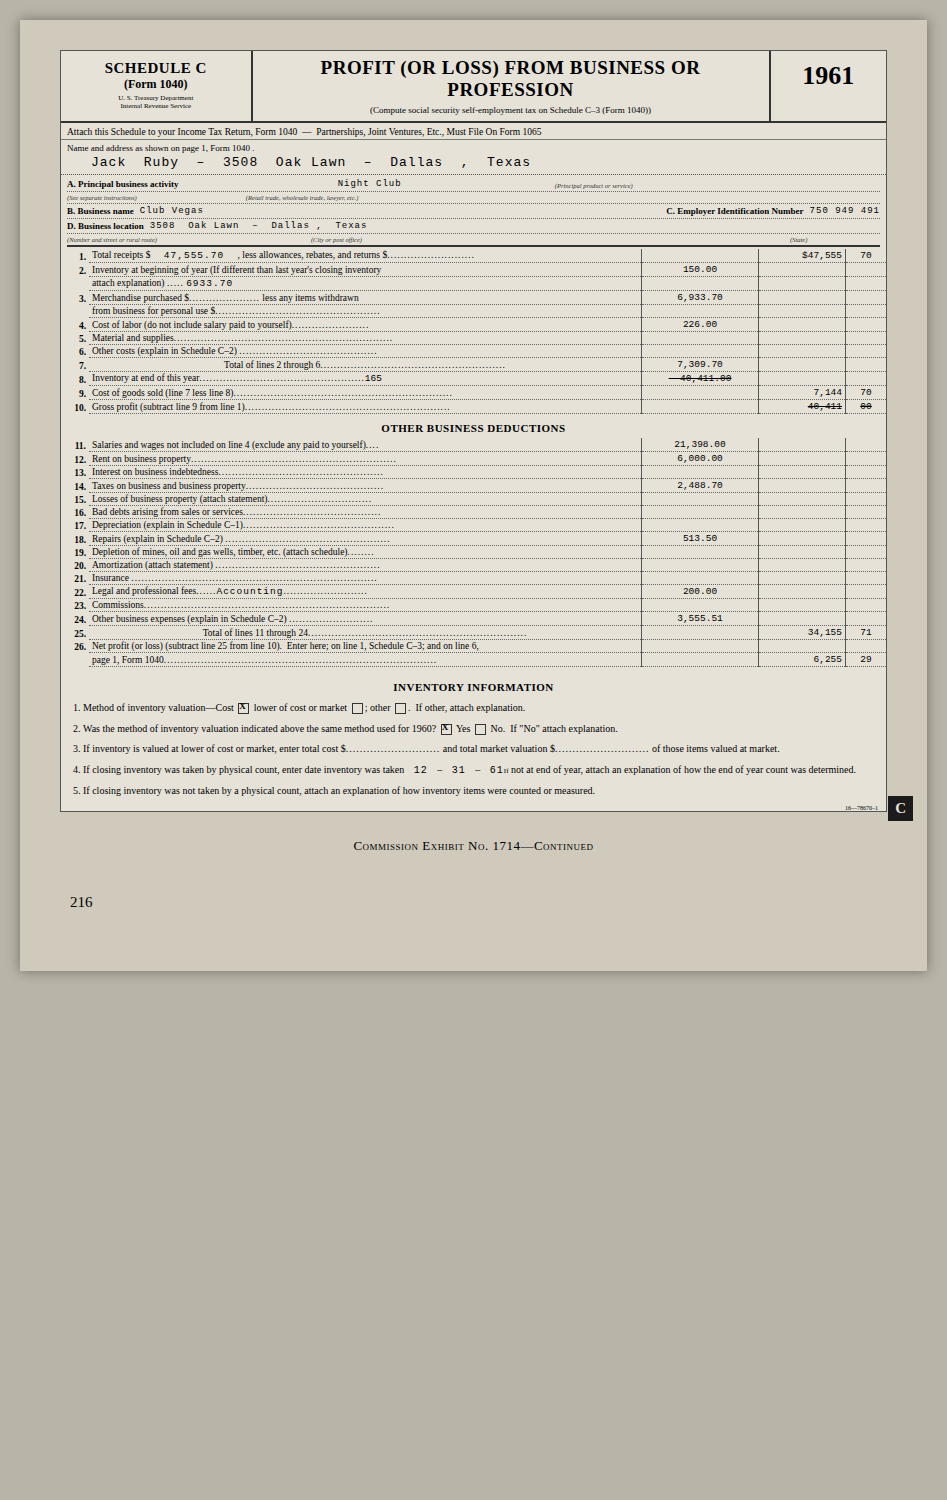SCHEDULE C
(Form 1040)
U. S. Treasury Department
Internal Revenue Service
PROFIT (OR LOSS) FROM BUSINESS OR PROFESSION
(Compute social security self-employment tax on Schedule C–3 (Form 1040))
1961
Attach this Schedule to your Income Tax Return, Form 1040 — Partnerships, Joint Ventures, Etc., Must File On Form 1065
Name and address as shown on page 1, Form 1040 .
Jack Ruby – 3508 Oak Lawn – Dallas , Texas
A. Principal business activity
Night Club
(Principal product or service)
(See separate instructions)
(Retail trade, wholesale trade, lawyer, etc.)
B. Business name
Club Vegas
C. Employer Identification Number
750 949 491
D. Business location
3508 Oak Lawn – Dallas , Texas
(Number and street or rural route)
(City or post office)
(State)
| 1. | Total receipts $ 47,555.70 , less allowances, rebates, and returns $ .......................... | | $47,555 | 70 |
| 2. | Inventory at beginning of year (If different than last year's closing inventory | 150.00 | | |
| | attach explanation) ..... 6933.70 | | | |
| 3. | Merchandise purchased $ ..................... less any items withdrawn | 6,933.70 | | |
| | from business for personal use $ ................................................. | | | |
| 4. | Cost of labor (do not include salary paid to yourself) ....................... | 226.00 | | |
| 5. | Material and supplies ................................................................. | | | |
| 6. | Other costs (explain in Schedule C–2) ......................................... | | | |
| 7. | Total of lines 2 through 6 ....................................................... | 7,309.70 | | |
| 8. | Inventory at end of this year ................................................. 165 | – 40,411.00 | | |
| 9. | Cost of goods sold (line 7 less line 8) ................................................................. | | 7,144 | 70 |
| 10. | Gross profit (subtract line 9 from line 1) ............................................................. | | 40,411 | 00 |
OTHER BUSINESS DEDUCTIONS
| 11. | Salaries and wages not included on line 4 (exclude any paid to yourself) .... | 21,398.00 | | |
| 12. | Rent on business property ............................................................. | 6,000.00 | | |
| 13. | Interest on business indebtedness ................................................. | | | |
| 14. | Taxes on business and business property ......................................... | 2,488.70 | | |
| 15. | Losses of business property (attach statement) ............................... | | | |
| 16. | Bad debts arising from sales or services ......................................... | | | |
| 17. | Depreciation (explain in Schedule C–1) ............................................. | | | |
| 18. | Repairs (explain in Schedule C–2) ................................................. | 513.50 | | |
| 19. | Depletion of mines, oil and gas wells, timber, etc. (attach schedule) ........ | | | |
| 20. | Amortization (attach statement) ................................................. | | | |
| 21. | Insurance ......................................................................... | | | |
| 22. | Legal and professional fees ...... Accounting ......................... | 200.00 | | |
| 23. | Commissions ......................................................................... | | | |
| 24. | Other business expenses (explain in Schedule C–2) ......................... | 3,555.51 | | |
| 25. | Total of lines 11 through 24 ................................................................. | | 34,155 | 71 |
| 26. | Net profit (or loss) (subtract line 25 from line 10). Enter here; on line 1, Schedule C–3; and on line 6, | | | |
| | page 1, Form 1040 ................................................................................. | | 6,255 | 29 |
INVENTORY INFORMATION
Method of inventory valuation—Cost lower of cost or market ; other . If other, attach explanation.
Was the method of inventory valuation indicated above the same method used for 1960? Yes No. If "No" attach explanation.
If inventory is valued at lower of cost or market, enter total cost $........................... and total market valuation $........................... of those items valued at market.
If closing inventory was taken by physical count, enter date inventory was taken 12 – 31 – 61 If not at end of year, attach an explanation of how the end of year count was determined.
If closing inventory was not taken by a physical count, attach an explanation of how inventory items were counted or measured.
16—78670–1
C
Commission Exhibit No. 1714—Continued
216